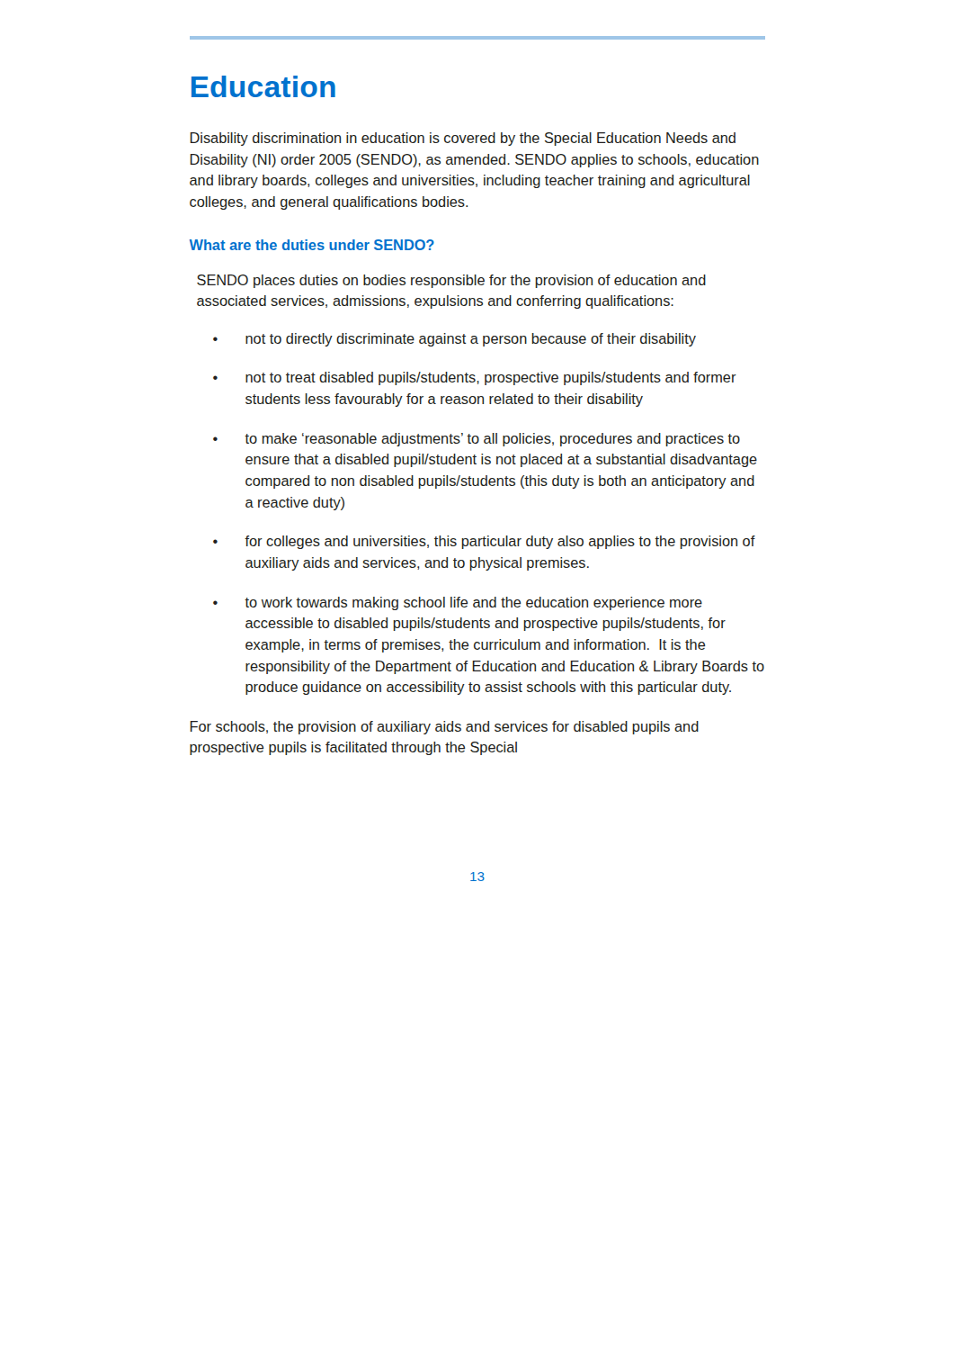Education
Disability discrimination in education is covered by the Special Education Needs and Disability (NI) order 2005 (SENDO), as amended. SENDO applies to schools, education and library boards, colleges and universities, including teacher training and agricultural colleges, and general qualifications bodies.
What are the duties under SENDO?
SENDO places duties on bodies responsible for the provision of education and associated services, admissions, expulsions and conferring qualifications:
not to directly discriminate against a person because of their disability
not to treat disabled pupils/students, prospective pupils/students and former students less favourably for a reason related to their disability
to make ‘reasonable adjustments’ to all policies, procedures and practices to ensure that a disabled pupil/student is not placed at a substantial disadvantage compared to non disabled pupils/students (this duty is both an anticipatory and a reactive duty)
for colleges and universities, this particular duty also applies to the provision of auxiliary aids and services, and to physical premises.
to work towards making school life and the education experience more accessible to disabled pupils/students and prospective pupils/students, for example, in terms of premises, the curriculum and information. It is the responsibility of the Department of Education and Education & Library Boards to produce guidance on accessibility to assist schools with this particular duty.
For schools, the provision of auxiliary aids and services for disabled pupils and prospective pupils is facilitated through the Special
13